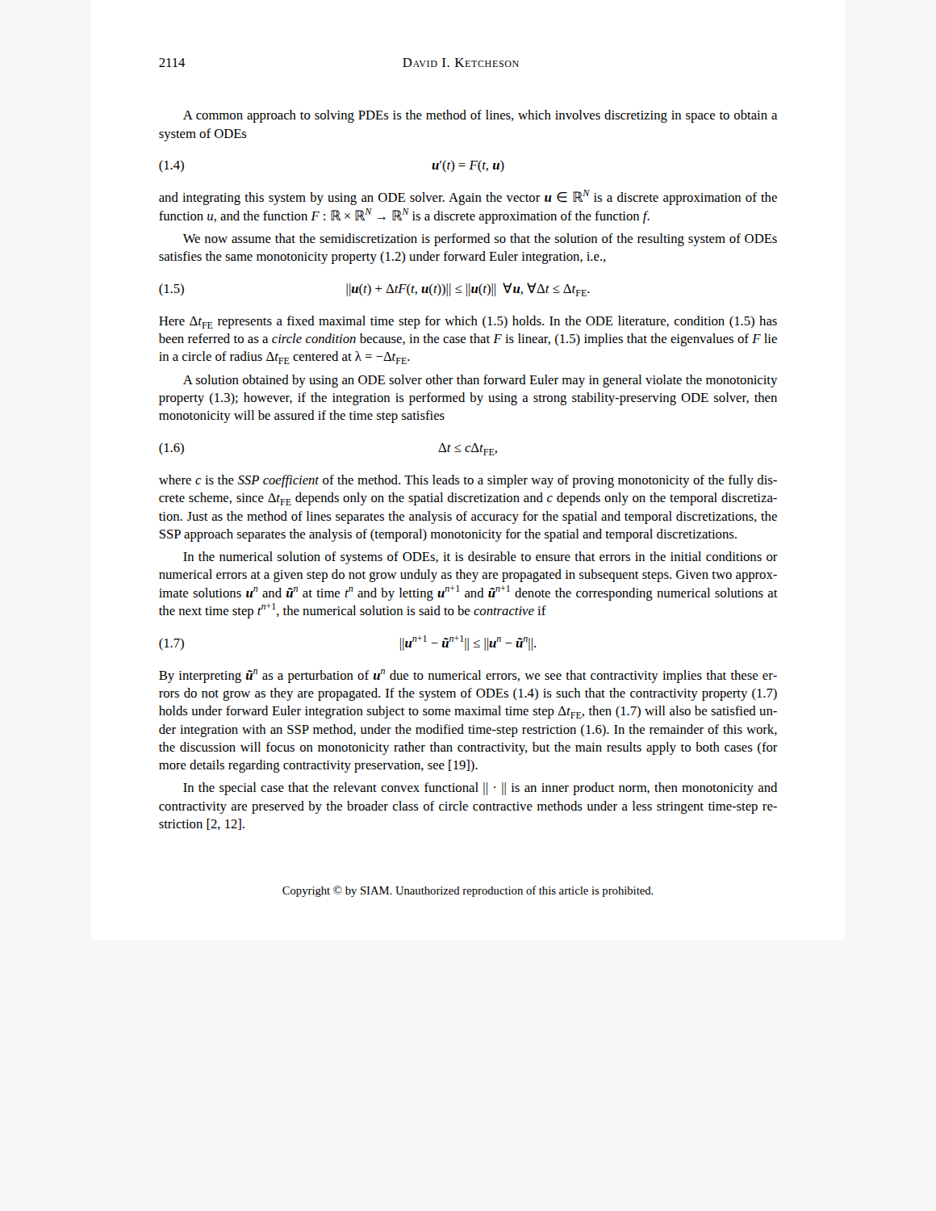2114 David I. Ketcheson
A common approach to solving PDEs is the method of lines, which involves discretizing in space to obtain a system of ODEs
(1.4) u′(t) = F(t, u)
and integrating this system by using an ODE solver. Again the vector u ∈ ℝN is a discrete approximation of the function u, and the function F : ℝ × ℝN → ℝN is a discrete approximation of the function f.
We now assume that the semidiscretization is performed so that the solution of the resulting system of ODEs satisfies the same monotonicity property (1.2) under forward Euler integration, i.e.,
(1.5) ||u(t) + ΔtF(t, u(t))|| ≤ ||u(t)|| ∀u, ∀Δt ≤ ΔtFE.
Here ΔtFE represents a fixed maximal time step for which (1.5) holds. In the ODE literature, condition (1.5) has been referred to as a circle condition because, in the case that F is linear, (1.5) implies that the eigenvalues of F lie in a circle of radius ΔtFE centered at λ = −ΔtFE.
A solution obtained by using an ODE solver other than forward Euler may in general violate the monotonicity property (1.3); however, if the integration is performed by using a strong stability-preserving ODE solver, then monotonicity will be assured if the time step satisfies
(1.6) Δt ≤ c ΔtFE,
where c is the SSP coefficient of the method. This leads to a simpler way of proving monotonicity of the fully discrete scheme, since ΔtFE depends only on the spatial discretization and c depends only on the temporal discretization. Just as the method of lines separates the analysis of accuracy for the spatial and temporal discretizations, the SSP approach separates the analysis of (temporal) monotonicity for the spatial and temporal discretizations.
In the numerical solution of systems of ODEs, it is desirable to ensure that errors in the initial conditions or numerical errors at a given step do not grow unduly as they are propagated in subsequent steps. Given two approximate solutions un and ũn at time tn and by letting un+1 and ũn+1 denote the corresponding numerical solutions at the next time step tn+1, the numerical solution is said to be contractive if
(1.7) ||un+1 − ũn+1|| ≤ ||un − ũn||.
By interpreting ũn as a perturbation of un due to numerical errors, we see that contractivity implies that these errors do not grow as they are propagated. If the system of ODEs (1.4) is such that the contractivity property (1.7) holds under forward Euler integration subject to some maximal time step ΔtFE, then (1.7) will also be satisfied under integration with an SSP method, under the modified time-step restriction (1.6). In the remainder of this work, the discussion will focus on monotonicity rather than contractivity, but the main results apply to both cases (for more details regarding contractivity preservation, see [19]).
In the special case that the relevant convex functional || · || is an inner product norm, then monotonicity and contractivity are preserved by the broader class of circle contractive methods under a less stringent time-step restriction [2, 12].
Copyright © by SIAM. Unauthorized reproduction of this article is prohibited.